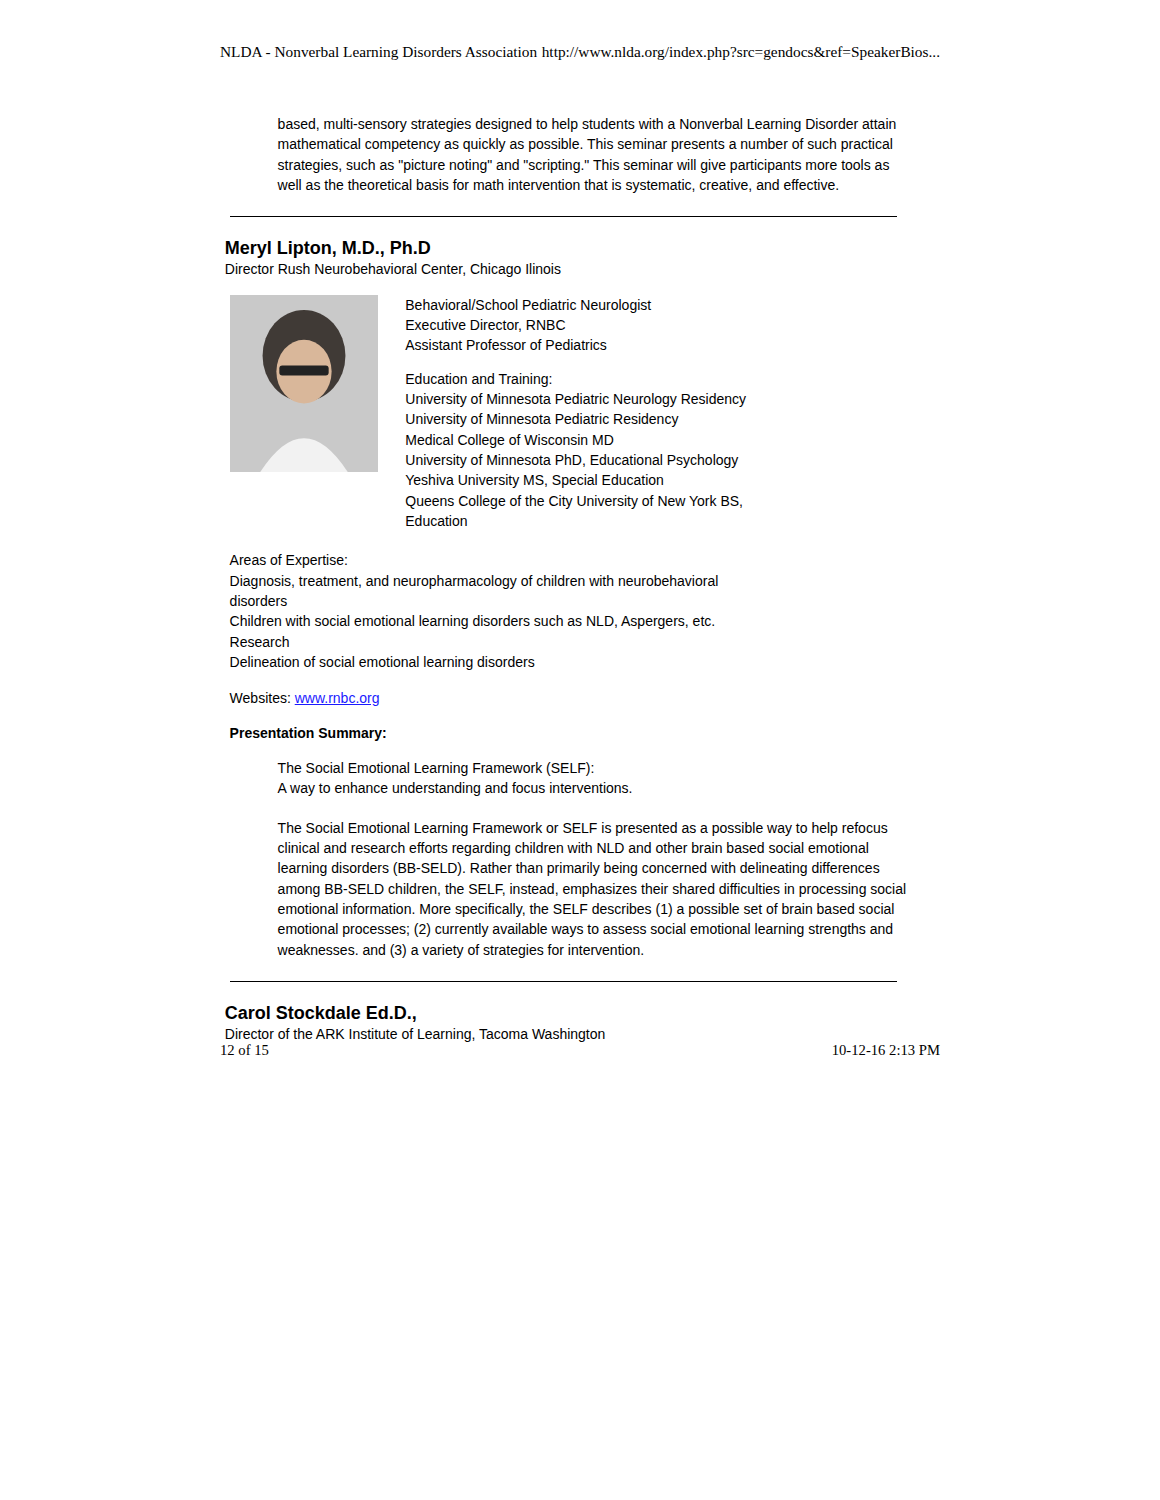NLDA - Nonverbal Learning Disorders Association
http://www.nlda.org/index.php?src=gendocs&ref=SpeakerBios...
based, multi-sensory strategies designed to help students with a Nonverbal Learning Disorder attain mathematical competency as quickly as possible. This seminar presents a number of such practical strategies, such as "picture noting" and "scripting." This seminar will give participants more tools as well as the theoretical basis for math intervention that is systematic, creative, and effective.
Meryl Lipton, M.D., Ph.D
Director Rush Neurobehavioral Center, Chicago Ilinois
Behavioral/School Pediatric Neurologist
Executive Director, RNBC
Assistant Professor of Pediatrics
Education and Training:
University of Minnesota Pediatric Neurology Residency
University of Minnesota Pediatric Residency
Medical College of Wisconsin MD
University of Minnesota PhD, Educational Psychology
Yeshiva University MS, Special Education
Queens College of the City University of New York BS,
Education
Areas of Expertise:
Diagnosis, treatment, and neuropharmacology of children with neurobehavioral
disorders
Children with social emotional learning disorders such as NLD, Aspergers, etc.
Research
Delineation of social emotional learning disorders
Websites: www.rnbc.org
Presentation Summary:
The Social Emotional Learning Framework (SELF):
A way to enhance understanding and focus interventions.
The Social Emotional Learning Framework or SELF is presented as a possible way to help refocus clinical and research efforts regarding children with NLD and other brain based social emotional learning disorders (BB-SELD). Rather than primarily being concerned with delineating differences among BB-SELD children, the SELF, instead, emphasizes their shared difficulties in processing social emotional information. More specifically, the SELF describes (1) a possible set of brain based social emotional processes; (2) currently available ways to assess social emotional learning strengths and weaknesses. and (3) a variety of strategies for intervention.
Carol Stockdale Ed.D.,
Director of the ARK Institute of Learning, Tacoma Washington
12 of 15
10-12-16 2:13 PM